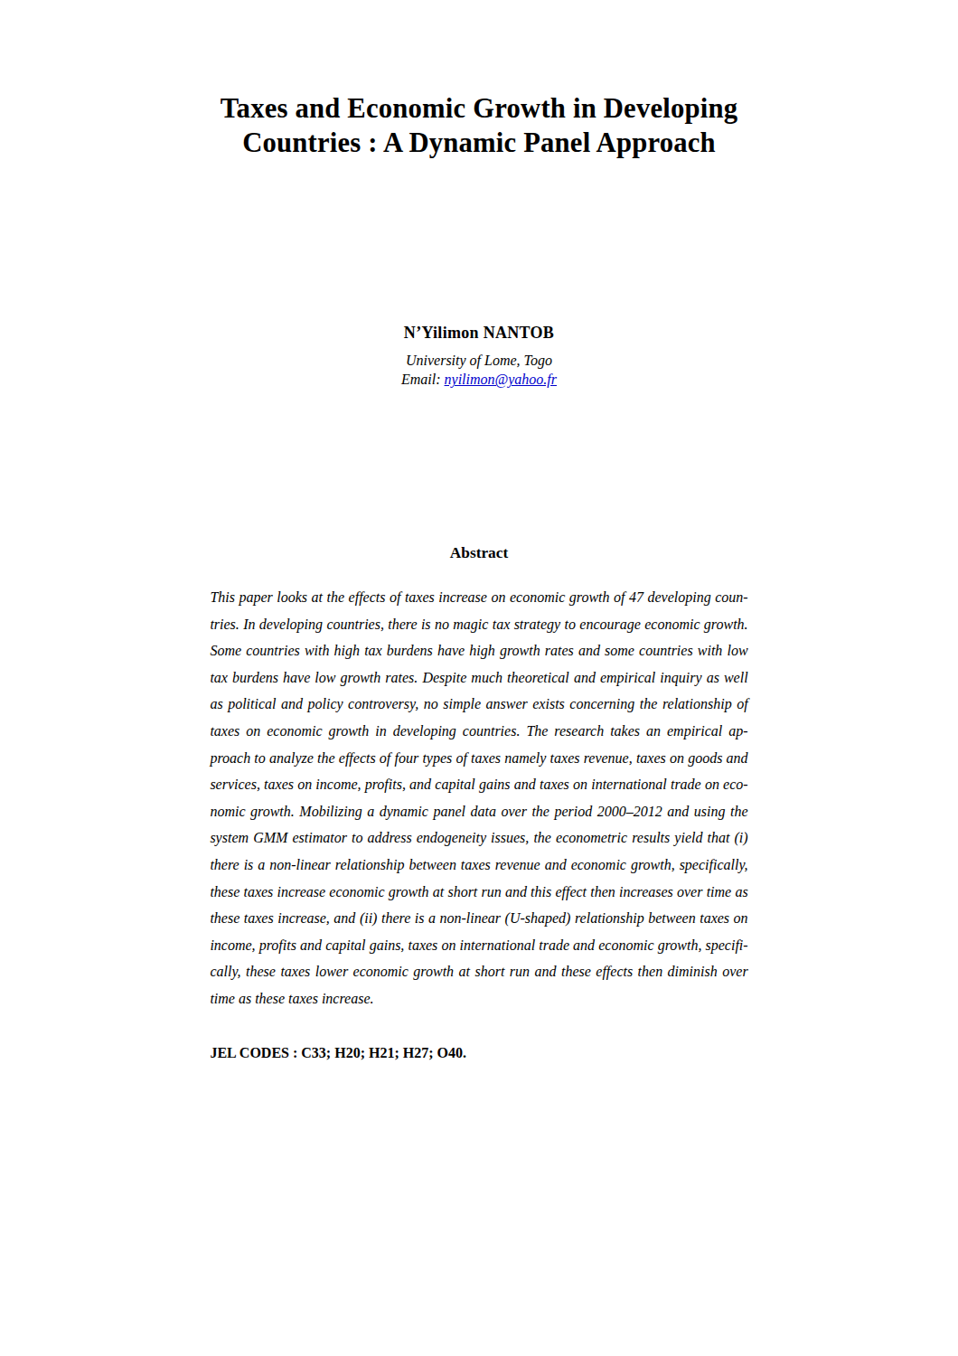Taxes and Economic Growth in Developing Countries : A Dynamic Panel Approach
N’Yilimon NANTOB
University of Lome, Togo
Email: nyilimon@yahoo.fr
Abstract
This paper looks at the effects of taxes increase on economic growth of 47 developing countries. In developing countries, there is no magic tax strategy to encourage economic growth. Some countries with high tax burdens have high growth rates and some countries with low tax burdens have low growth rates. Despite much theoretical and empirical inquiry as well as political and policy controversy, no simple answer exists concerning the relationship of taxes on economic growth in developing countries. The research takes an empirical approach to analyze the effects of four types of taxes namely taxes revenue, taxes on goods and services, taxes on income, profits, and capital gains and taxes on international trade on economic growth. Mobilizing a dynamic panel data over the period 2000–2012 and using the system GMM estimator to address endogeneity issues, the econometric results yield that (i) there is a non-linear relationship between taxes revenue and economic growth, specifically, these taxes increase economic growth at short run and this effect then increases over time as these taxes increase, and (ii) there is a non-linear (U-shaped) relationship between taxes on income, profits and capital gains, taxes on international trade and economic growth, specifically, these taxes lower economic growth at short run and these effects then diminish over time as these taxes increase.
JEL CODES : C33; H20; H21; H27; O40.